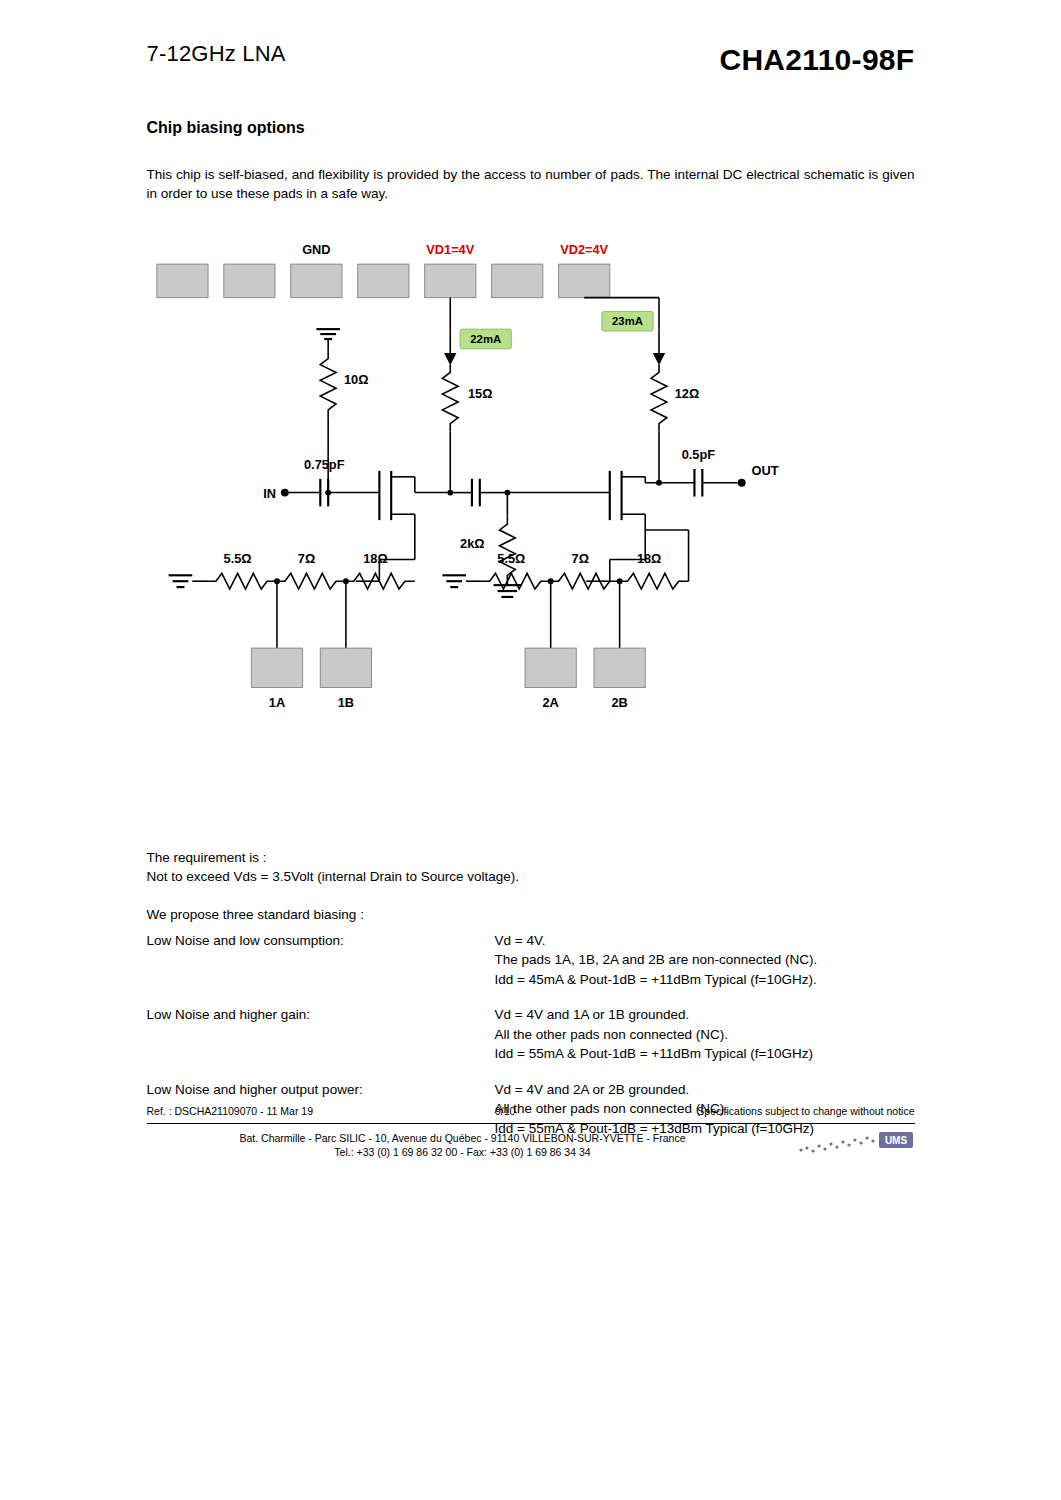7-12GHz LNA
CHA2110-98F
Chip biasing options
This chip is self-biased, and flexibility is provided by the access to number of pads. The internal DC electrical schematic is given in order to use these pads in a safe way.
GND VD1=4V VD2=4V 22mA 15Ω 10Ω 23mA 12Ω IN 0.75pF 2kΩ 0.5pF OUT 5.5Ω 7Ω 18Ω 1A 1B 5.5Ω 7Ω 18Ω 2A 2B
The requirement is :
Not to exceed Vds = 3.5Volt (internal Drain to Source voltage).
We propose three standard biasing :
| Low Noise and low consumption: | Vd = 4V. The pads 1A, 1B, 2A and 2B are non-connected (NC). Idd = 45mA & Pout-1dB = +11dBm Typical (f=10GHz). |
| Low Noise and higher gain: | Vd = 4V and 1A or 1B grounded. All the other pads non connected (NC). Idd = 55mA & Pout-1dB = +11dBm Typical (f=10GHz) |
| Low Noise and higher output power: | Vd = 4V and 2A or 2B grounded. All the other pads non connected (NC). Idd = 55mA & Pout-1dB = +13dBm Typical (f=10GHz) |
Ref. : DSCHA21109070 - 11 Mar 19
9/10
Specifications subject to change without notice
Bat. Charmille - Parc SILIC - 10, Avenue du Québec - 91140 VILLEBON-SUR-YVETTE - France
Tel.: +33 (0) 1 69 86 32 00 - Fax: +33 (0) 1 69 86 34 34
UMS